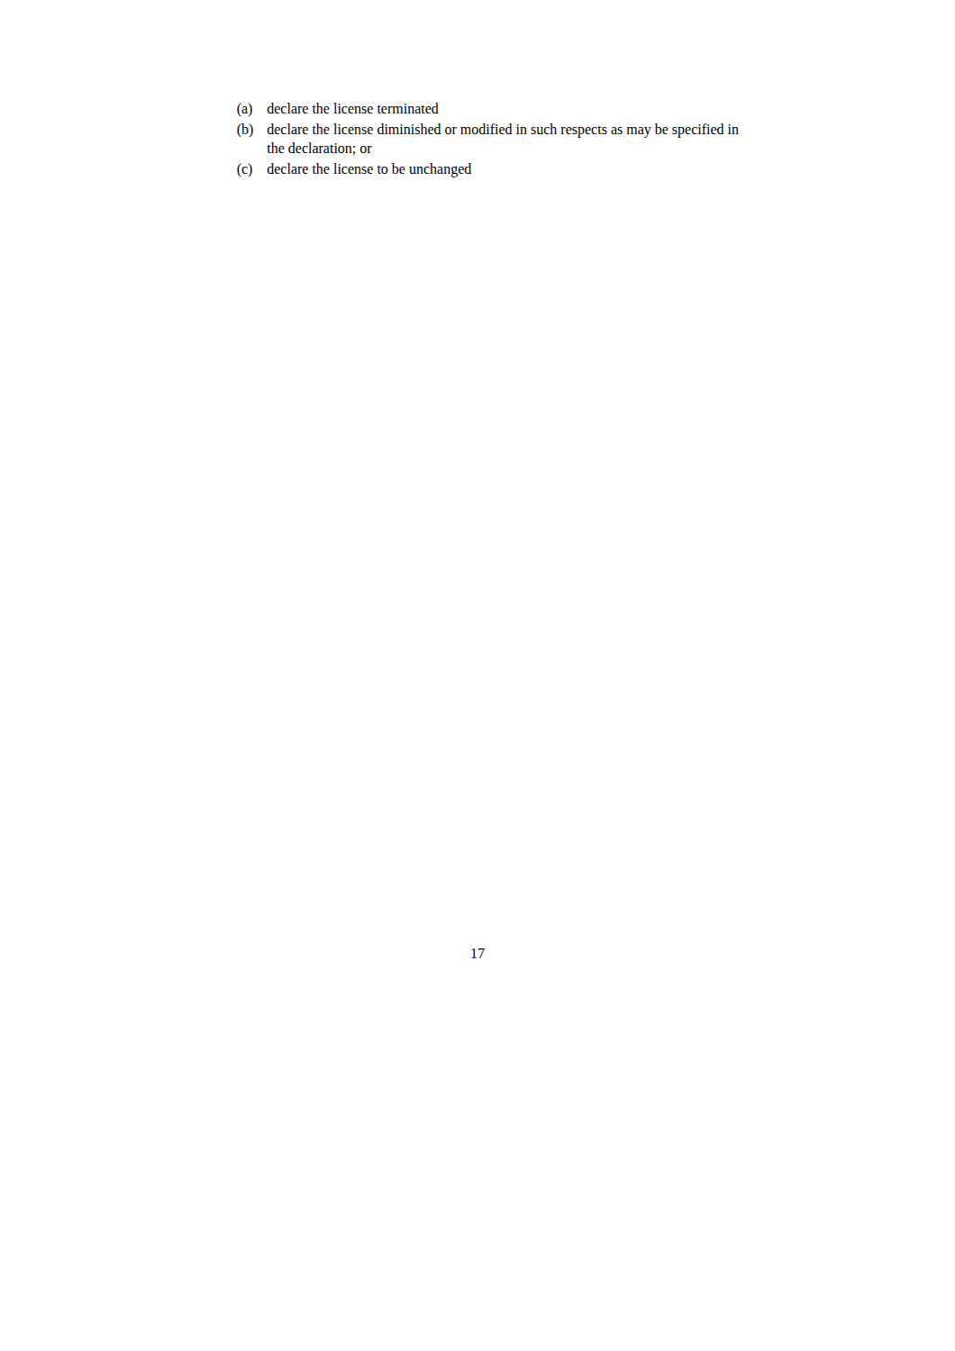(a) declare the license terminated
(b) declare the license diminished or modified in such respects as may be specified in the declaration; or
(c) declare the license to be unchanged
17